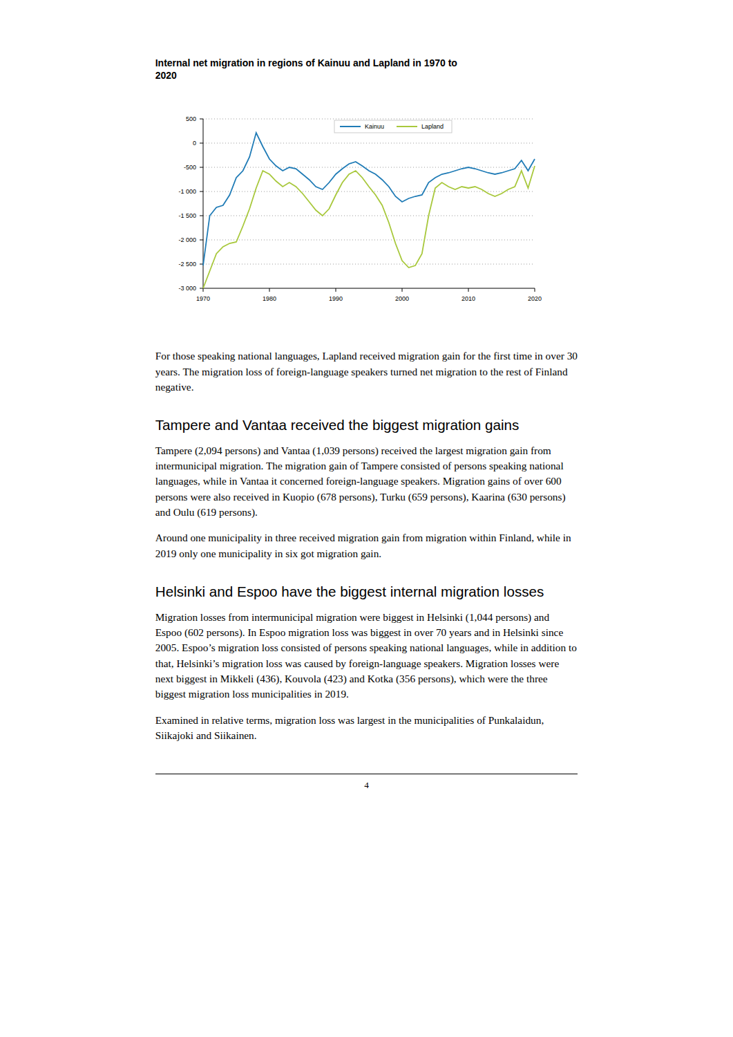Internal net migration in regions of Kainuu and Lapland in 1970 to
2020
500 0 -500 -1 000 -1 500 -2 000 -2 500 -3 000 1970 1980 1990 2000 2010 2020 Kainuu Lapland
For those speaking national languages, Lapland received migration gain for the first time in over 30 years. The migration loss of foreign-language speakers turned net migration to the rest of Finland negative.
Tampere and Vantaa received the biggest migration gains
Tampere (2,094 persons) and Vantaa (1,039 persons) received the largest migration gain from intermunicipal migration. The migration gain of Tampere consisted of persons speaking national languages, while in Vantaa it concerned foreign-language speakers. Migration gains of over 600 persons were also received in Kuopio (678 persons), Turku (659 persons), Kaarina (630 persons) and Oulu (619 persons).
Around one municipality in three received migration gain from migration within Finland, while in 2019 only one municipality in six got migration gain.
Helsinki and Espoo have the biggest internal migration losses
Migration losses from intermunicipal migration were biggest in Helsinki (1,044 persons) and Espoo (602 persons). In Espoo migration loss was biggest in over 70 years and in Helsinki since 2005. Espoo’s migration loss consisted of persons speaking national languages, while in addition to that, Helsinki’s migration loss was caused by foreign-language speakers. Migration losses were next biggest in Mikkeli (436), Kouvola (423) and Kotka (356 persons), which were the three biggest migration loss municipalities in 2019.
Examined in relative terms, migration loss was largest in the municipalities of Punkalaidun, Siikajoki and Siikainen.
4